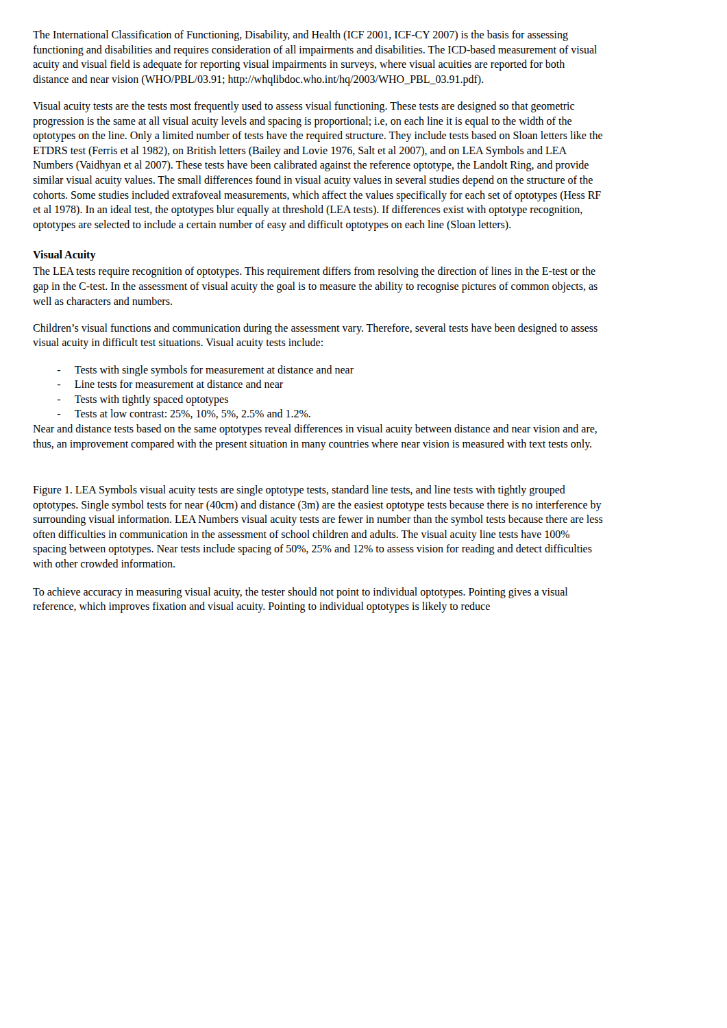The International Classification of Functioning, Disability, and Health (ICF 2001, ICF-CY 2007) is the basis for assessing functioning and disabilities and requires consideration of all impairments and disabilities. The ICD-based measurement of visual acuity and visual field is adequate for reporting visual impairments in surveys, where visual acuities are reported for both distance and near vision (WHO/PBL/03.91; http://whqlibdoc.who.int/hq/2003/WHO_PBL_03.91.pdf).
Visual acuity tests are the tests most frequently used to assess visual functioning. These tests are designed so that geometric progression is the same at all visual acuity levels and spacing is proportional; i.e, on each line it is equal to the width of the optotypes on the line. Only a limited number of tests have the required structure. They include tests based on Sloan letters like the ETDRS test (Ferris et al 1982), on British letters (Bailey and Lovie 1976, Salt et al 2007), and on LEA Symbols and LEA Numbers (Vaidhyan et al 2007). These tests have been calibrated against the reference optotype, the Landolt Ring, and provide similar visual acuity values. The small differences found in visual acuity values in several studies depend on the structure of the cohorts. Some studies included extrafoveal measurements, which affect the values specifically for each set of optotypes (Hess RF et al 1978). In an ideal test, the optotypes blur equally at threshold (LEA tests). If differences exist with optotype recognition, optotypes are selected to include a certain number of easy and difficult optotypes on each line (Sloan letters).
Visual Acuity
The LEA tests require recognition of optotypes. This requirement differs from resolving the direction of lines in the E-test or the gap in the C-test. In the assessment of visual acuity the goal is to measure the ability to recognise pictures of common objects, as well as characters and numbers.
Children’s visual functions and communication during the assessment vary. Therefore, several tests have been designed to assess visual acuity in difficult test situations. Visual acuity tests include:
Tests with single symbols for measurement at distance and near
Line tests for measurement at distance and near
Tests with tightly spaced optotypes
Tests at low contrast: 25%, 10%, 5%, 2.5% and 1.2%.
Near and distance tests based on the same optotypes reveal differences in visual acuity between distance and near vision and are, thus, an improvement compared with the present situation in many countries where near vision is measured with text tests only.
Figure 1. LEA Symbols visual acuity tests are single optotype tests, standard line tests, and line tests with tightly grouped optotypes. Single symbol tests for near (40cm) and distance (3m) are the easiest optotype tests because there is no interference by surrounding visual information. LEA Numbers visual acuity tests are fewer in number than the symbol tests because there are less often difficulties in communication in the assessment of school children and adults. The visual acuity line tests have 100% spacing between optotypes. Near tests include spacing of 50%, 25% and 12% to assess vision for reading and detect difficulties with other crowded information.
To achieve accuracy in measuring visual acuity, the tester should not point to individual optotypes. Pointing gives a visual reference, which improves fixation and visual acuity. Pointing to individual optotypes is likely to reduce